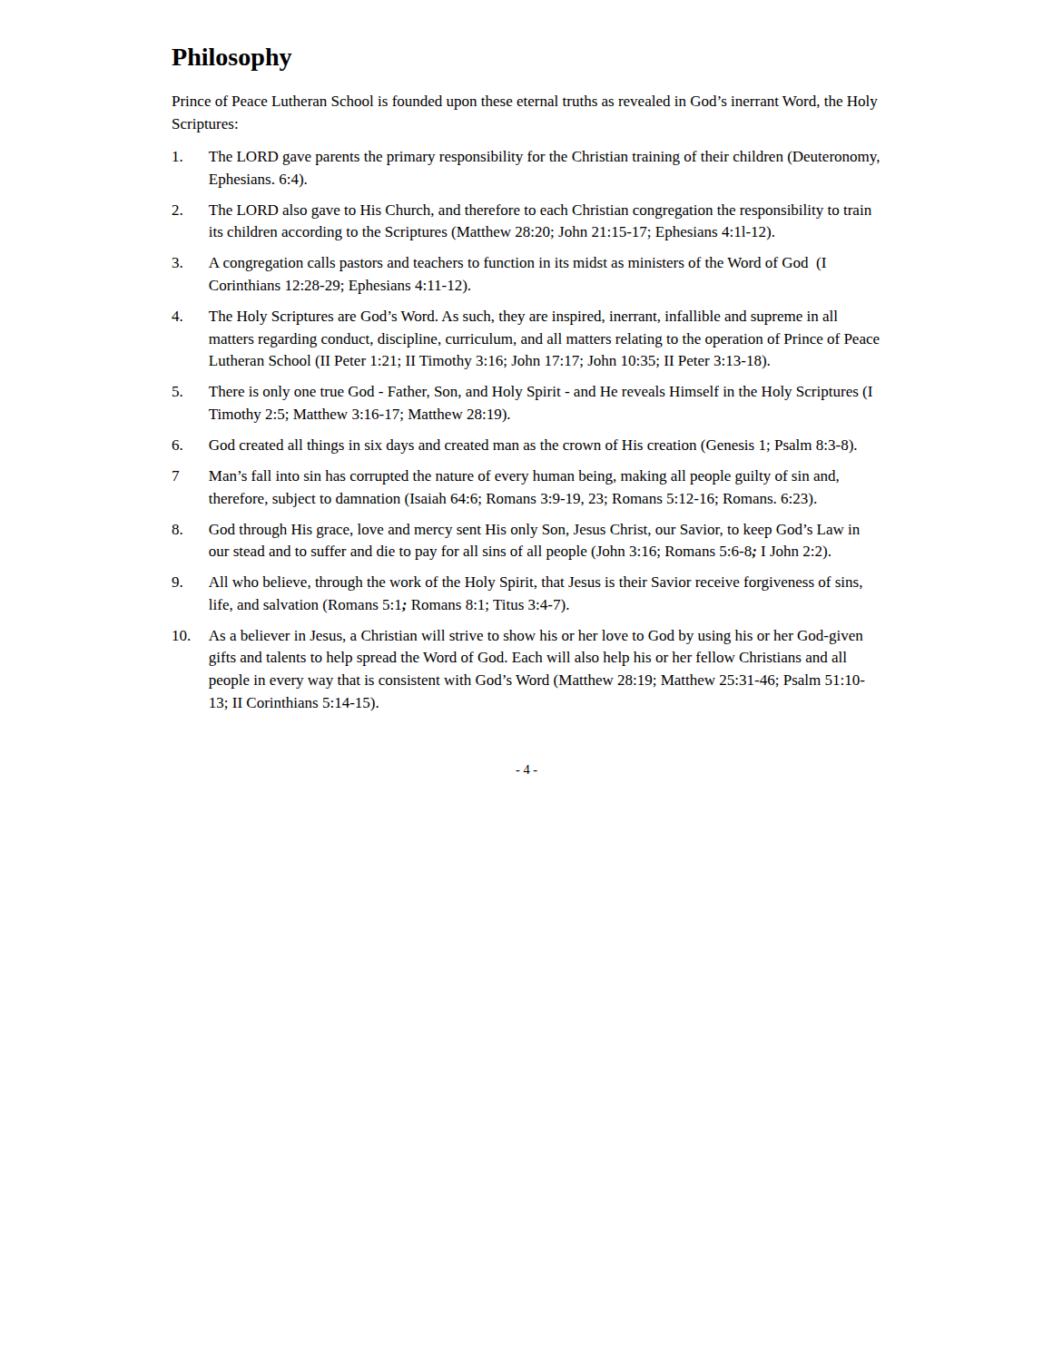Philosophy
Prince of Peace Lutheran School is founded upon these eternal truths as revealed in God’s inerrant Word, the Holy Scriptures:
1. The LORD gave parents the primary responsibility for the Christian training of their children (Deuteronomy, Ephesians. 6:4).
2. The LORD also gave to His Church, and therefore to each Christian congregation the responsibility to train its children according to the Scriptures (Matthew 28:20; John 21:15-17; Ephesians 4:1l-12).
3. A congregation calls pastors and teachers to function in its midst as ministers of the Word of God (I Corinthians 12:28-29; Ephesians 4:11-12).
4. The Holy Scriptures are God’s Word. As such, they are inspired, inerrant, infallible and supreme in all matters regarding conduct, discipline, curriculum, and all matters relating to the operation of Prince of Peace Lutheran School (II Peter 1:21; II Timothy 3:16; John 17:17; John 10:35; II Peter 3:13-18).
5. There is only one true God - Father, Son, and Holy Spirit - and He reveals Himself in the Holy Scriptures (I Timothy 2:5; Matthew 3:16-17; Matthew 28:19).
6. God created all things in six days and created man as the crown of His creation (Genesis 1; Psalm 8:3-8).
7 Man’s fall into sin has corrupted the nature of every human being, making all people guilty of sin and, therefore, subject to damnation (Isaiah 64:6; Romans 3:9-19, 23; Romans 5:12-16; Romans. 6:23).
8. God through His grace, love and mercy sent His only Son, Jesus Christ, our Savior, to keep God’s Law in our stead and to suffer and die to pay for all sins of all people (John 3:16; Romans 5:6-8; I John 2:2).
9. All who believe, through the work of the Holy Spirit, that Jesus is their Savior receive forgiveness of sins, life, and salvation (Romans 5:1; Romans 8:1; Titus 3:4-7).
10. As a believer in Jesus, a Christian will strive to show his or her love to God by using his or her God-given gifts and talents to help spread the Word of God. Each will also help his or her fellow Christians and all people in every way that is consistent with God’s Word (Matthew 28:19; Matthew 25:31-46; Psalm 51:10-13; II Corinthians 5:14-15).
- 4 -